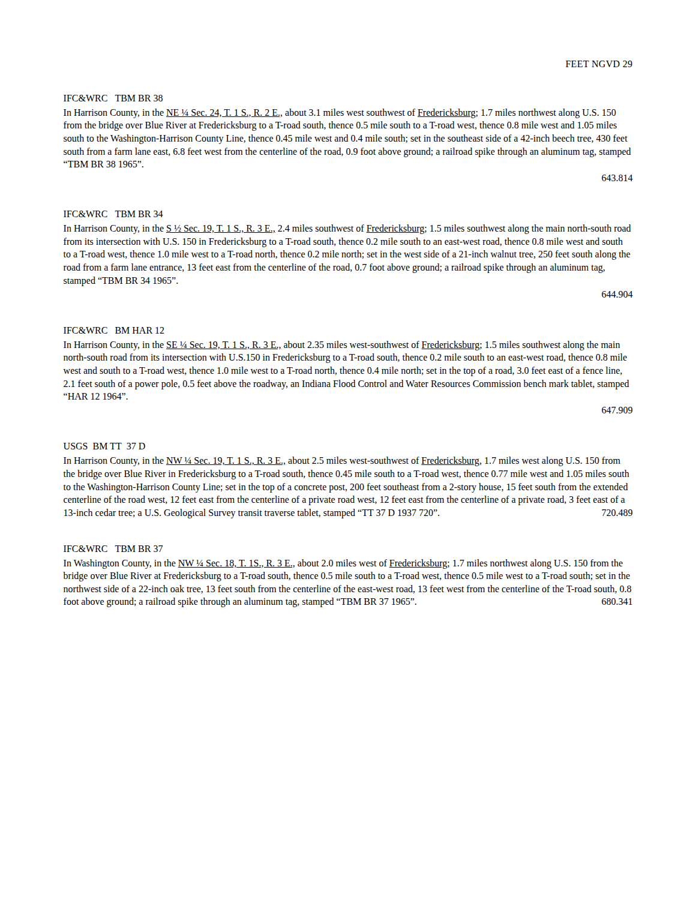FEET NGVD 29
IFC&WRC TBM BR 38
In Harrison County, in the NE ¼ Sec. 24, T. 1 S., R. 2 E., about 3.1 miles west southwest of Fredericksburg; 1.7 miles northwest along U.S. 150 from the bridge over Blue River at Fredericksburg to a T-road south, thence 0.5 mile south to a T-road west, thence 0.8 mile west and 1.05 miles south to the Washington-Harrison County Line, thence 0.45 mile west and 0.4 mile south; set in the southeast side of a 42-inch beech tree, 430 feet south from a farm lane east, 6.8 feet west from the centerline of the road, 0.9 foot above ground; a railroad spike through an aluminum tag, stamped “TBM BR 38 1965”.
643.814
IFC&WRC TBM BR 34
In Harrison County, in the S ½ Sec. 19, T. 1 S., R. 3 E., 2.4 miles southwest of Fredericksburg; 1.5 miles southwest along the main north-south road from its intersection with U.S. 150 in Fredericksburg to a T-road south, thence 0.2 mile south to an east-west road, thence 0.8 mile west and south to a T-road west, thence 1.0 mile west to a T-road north, thence 0.2 mile north; set in the west side of a 21-inch walnut tree, 250 feet south along the road from a farm lane entrance, 13 feet east from the centerline of the road, 0.7 foot above ground; a railroad spike through an aluminum tag, stamped “TBM BR 34 1965”.
644.904
IFC&WRC BM HAR 12
In Harrison County, in the SE ¼ Sec. 19, T. 1 S., R. 3 E., about 2.35 miles west-southwest of Fredericksburg; 1.5 miles southwest along the main north-south road from its intersection with U.S.150 in Fredericksburg to a T-road south, thence 0.2 mile south to an east-west road, thence 0.8 mile west and south to a T-road west, thence 1.0 mile west to a T-road north, thence 0.4 mile north; set in the top of a road, 3.0 feet east of a fence line, 2.1 feet south of a power pole, 0.5 feet above the roadway, an Indiana Flood Control and Water Resources Commission bench mark tablet, stamped “HAR 12 1964”.
647.909
USGS BM TT 37 D
In Harrison County, in the NW ¼ Sec. 19, T. 1 S., R. 3 E., about 2.5 miles west-southwest of Fredericksburg, 1.7 miles west along U.S. 150 from the bridge over Blue River in Fredericksburg to a T-road south, thence 0.45 mile south to a T-road west, thence 0.77 mile west and 1.05 miles south to the Washington-Harrison County Line; set in the top of a concrete post, 200 feet southeast from a 2-story house, 15 feet south from the extended centerline of the road west, 12 feet east from the centerline of a private road west, 12 feet east from the centerline of a private road, 3 feet east of a 13-inch cedar tree; a U.S. Geological Survey transit traverse tablet, stamped “TT 37 D 1937 720”.720.489
IFC&WRC TBM BR 37
In Washington County, in the NW ¼ Sec. 18, T. 1S., R. 3 E., about 2.0 miles west of Fredericksburg; 1.7 miles northwest along U.S. 150 from the bridge over Blue River at Fredericksburg to a T-road south, thence 0.5 mile south to a T-road west, thence 0.5 mile west to a T-road south; set in the northwest side of a 22-inch oak tree, 13 feet south from the centerline of the east-west road, 13 feet west from the centerline of the T-road south, 0.8 foot above ground; a railroad spike through an aluminum tag, stamped “TBM BR 37 1965”.680.341